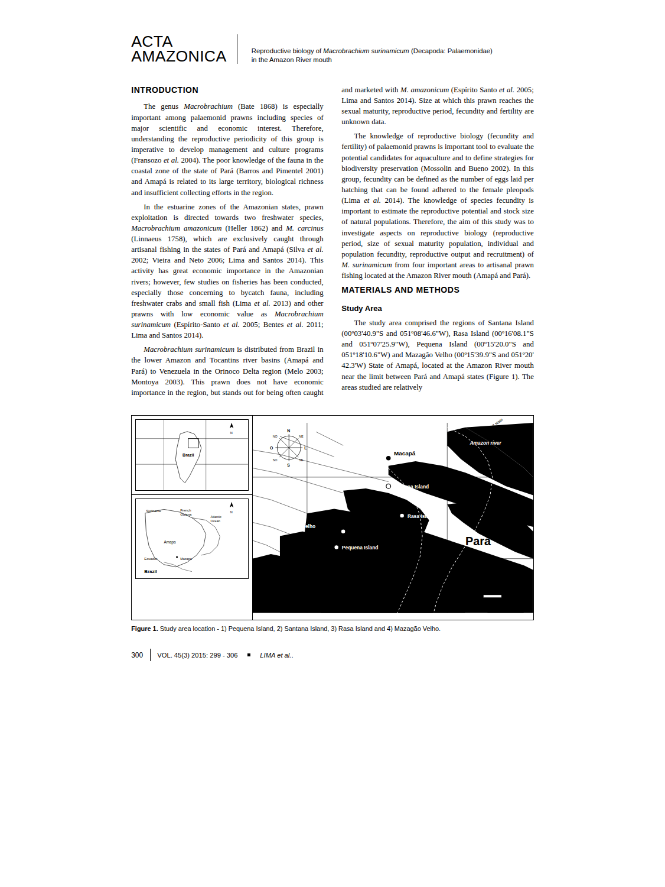ACTA AMAZONICA
Reproductive biology of Macrobrachium surinamicum (Decapoda: Palaemonidae)
in the Amazon River mouth
INTRODUCTION
The genus Macrobrachium (Bate 1868) is especially important among palaemonid prawns including species of major scientific and economic interest. Therefore, understanding the reproductive periodicity of this group is imperative to develop management and culture programs (Fransozo et al. 2004). The poor knowledge of the fauna in the coastal zone of the state of Pará (Barros and Pimentel 2001) and Amapá is related to its large territory, biological richness and insufficient collecting efforts in the region.
In the estuarine zones of the Amazonian states, prawn exploitation is directed towards two freshwater species, Macrobrachium amazonicum (Heller 1862) and M. carcinus (Linnaeus 1758), which are exclusively caught through artisanal fishing in the states of Pará and Amapá (Silva et al. 2002; Vieira and Neto 2006; Lima and Santos 2014). This activity has great economic importance in the Amazonian rivers; however, few studies on fisheries has been conducted, especially those concerning to bycatch fauna, including freshwater crabs and small fish (Lima et al. 2013) and other prawns with low economic value as Macrobrachium surinamicum (Espírito-Santo et al. 2005; Bentes et al. 2011; Lima and Santos 2014).
Macrobrachium surinamicum is distributed from Brazil in the lower Amazon and Tocantins river basins (Amapá and Pará) to Venezuela in the Orinoco Delta region (Melo 2003; Montoya 2003). This prawn does not have economic importance in the region, but stands out for being often caught and marketed with M. amazonicum (Espírito Santo et al. 2005; Lima and Santos 2014). Size at which this prawn reaches the sexual maturity, reproductive period, fecundity and fertility are unknown data.
The knowledge of reproductive biology (fecundity and fertility) of palaemonid prawns is important tool to evaluate the potential candidates for aquaculture and to define strategies for biodiversity preservation (Mossolin and Bueno 2002). In this group, fecundity can be defined as the number of eggs laid per hatching that can be found adhered to the female pleopods (Lima et al. 2014). The knowledge of species fecundity is important to estimate the reproductive potential and stock size of natural populations. Therefore, the aim of this study was to investigate aspects on reproductive biology (reproductive period, size of sexual maturity population, individual and population fecundity, reproductive output and recruitment) of M. surinamicum from four important areas to artisanal prawn fishing located at the Amazon River mouth (Amapá and Pará).
MATERIALS AND METHODS
Study Area
The study area comprised the regions of Santana Island (00º03'40.9"S and 051º08'46.6"W), Rasa Island (00º16'08.1"S and 051º07'25.9"W), Pequena Island (00º15'20.0"S and 051º18'10.6"W) and Mazagão Velho (00º15'39.9"S and 051º20' 42.3'W) State of Amapá, located at the Amazon River mouth near the limit between Pará and Amapá states (Figure 1). The areas studied are relatively
Brazil N
N Suriname French Guiana Atlantic Ocean Amapa Ecuador Macapa Brazil
51° 00' 00" 0° 00' 00" 51° 00' 00" N S O L NO NE SO SE Limit state Amazon river Macapá Santana Island Rasa Island Mazagão Velho Pequena Island Amapá Pará 0 15 30km
Figure 1. Study area location - 1) Pequena Island, 2) Santana Island, 3) Rasa Island and 4) Mazagão Velho.
300 VOL. 45(3) 2015: 299 - 306 LIMA et al..